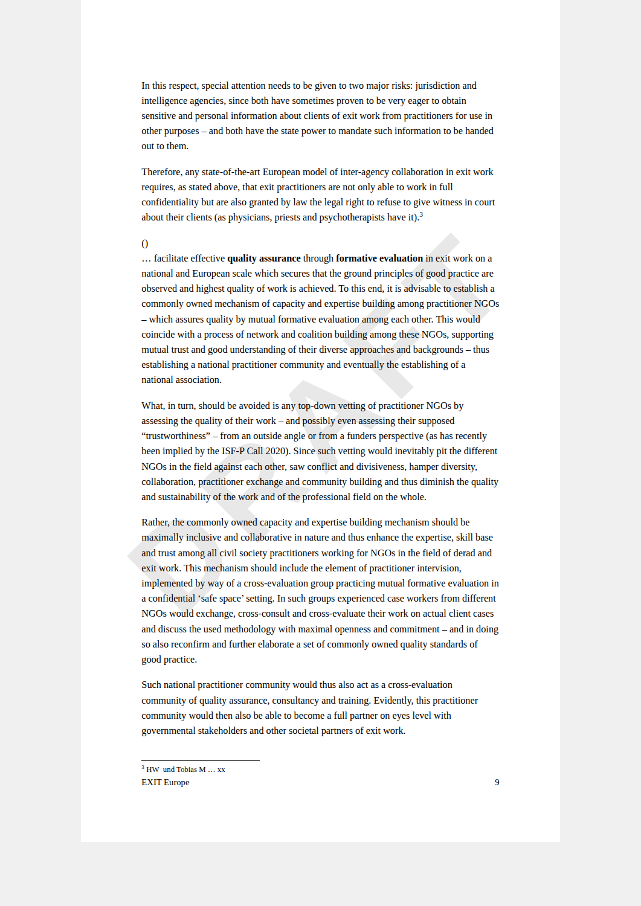DRAFT
In this respect, special attention needs to be given to two major risks: jurisdiction and intelligence agencies, since both have sometimes proven to be very eager to obtain sensitive and personal information about clients of exit work from practitioners for use in other purposes – and both have the state power to mandate such information to be handed out to them.
Therefore, any state-of-the-art European model of inter-agency collaboration in exit work requires, as stated above, that exit practitioners are not only able to work in full confidentiality but are also granted by law the legal right to refuse to give witness in court about their clients (as physicians, priests and psychotherapists have it).3
()
… facilitate effective quality assurance through formative evaluation in exit work on a national and European scale which secures that the ground principles of good practice are observed and highest quality of work is achieved. To this end, it is advisable to establish a commonly owned mechanism of capacity and expertise building among practitioner NGOs – which assures quality by mutual formative evaluation among each other. This would coincide with a process of network and coalition building among these NGOs, supporting mutual trust and good understanding of their diverse approaches and backgrounds – thus establishing a national practitioner community and eventually the establishing of a national association.
What, in turn, should be avoided is any top-down vetting of practitioner NGOs by assessing the quality of their work – and possibly even assessing their supposed “trustworthiness” – from an outside angle or from a funders perspective (as has recently been implied by the ISF-P Call 2020). Since such vetting would inevitably pit the different NGOs in the field against each other, saw conflict and divisiveness, hamper diversity, collaboration, practitioner exchange and community building and thus diminish the quality and sustainability of the work and of the professional field on the whole.
Rather, the commonly owned capacity and expertise building mechanism should be maximally inclusive and collaborative in nature and thus enhance the expertise, skill base and trust among all civil society practitioners working for NGOs in the field of derad and exit work. This mechanism should include the element of practitioner intervision, implemented by way of a cross-evaluation group practicing mutual formative evaluation in a confidential ‘safe space’ setting. In such groups experienced case workers from different NGOs would exchange, cross-consult and cross-evaluate their work on actual client cases and discuss the used methodology with maximal openness and commitment – and in doing so also reconfirm and further elaborate a set of commonly owned quality standards of good practice.
Such national practitioner community would thus also act as a cross-evaluation community of quality assurance, consultancy and training. Evidently, this practitioner community would then also be able to become a full partner on eyes level with governmental stakeholders and other societal partners of exit work.
3 HW und Tobias M … xx
EXIT Europe 9